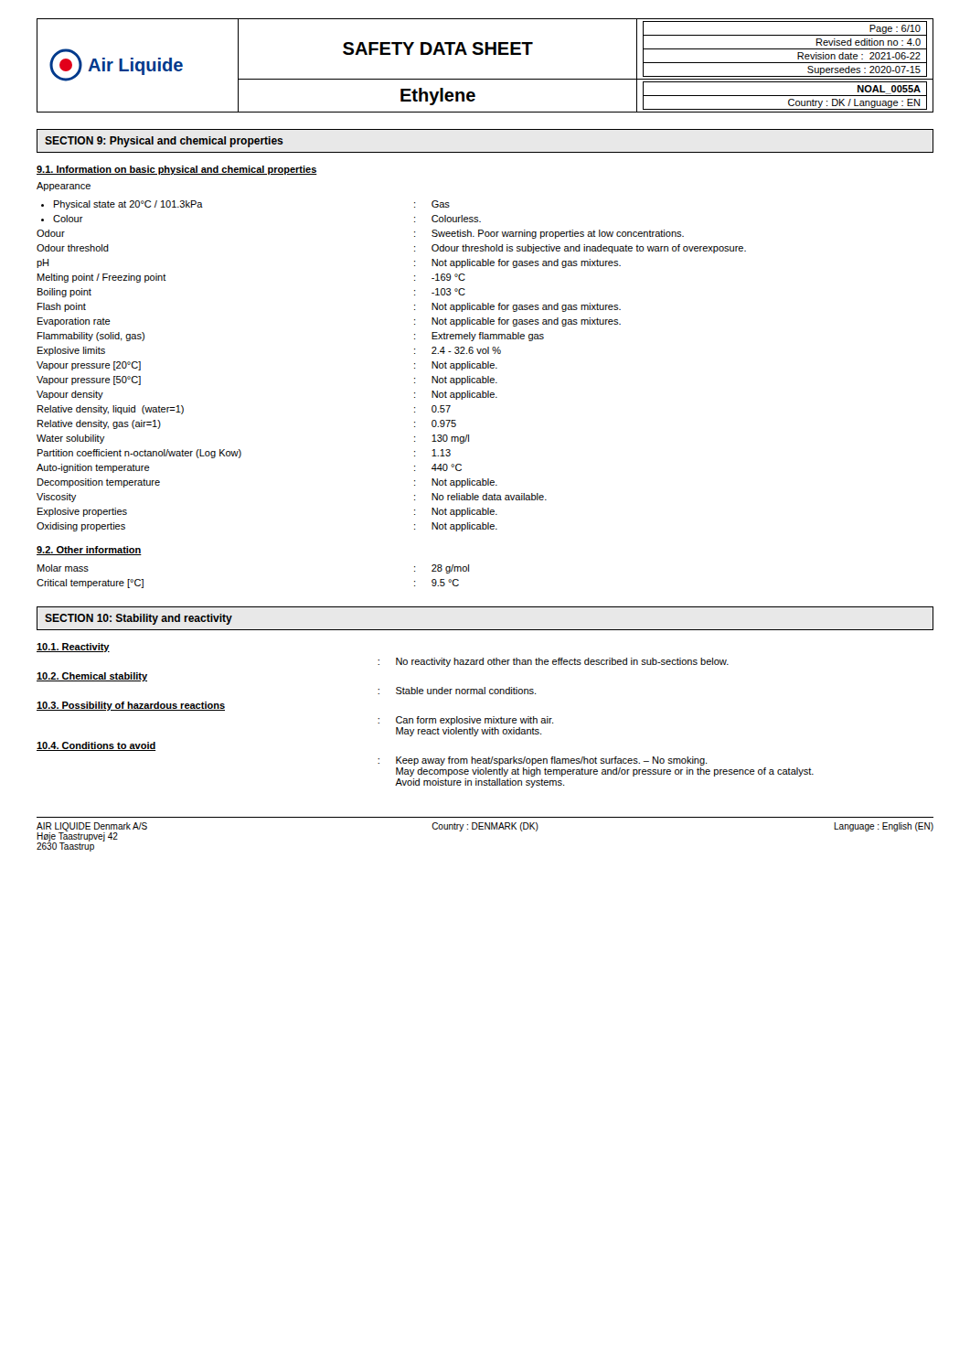| | SAFETY DATA SHEET | / Page : 6/10 / / Revised edition no : 4.0 / / Revision date : 2021-06-22 / / Supersedes : 2020-07-15 / |
| Ethylene | / NOAL_0055A / / Country : DK / Language : EN / |
SECTION 9: Physical and chemical properties
9.1. Information on basic physical and chemical properties
Appearance
| Physical state at 20°C / 101.3kPa | : | Gas |
| Colour | : | Colourless. |
| Odour | : | Sweetish. Poor warning properties at low concentrations. |
| Odour threshold | : | Odour threshold is subjective and inadequate to warn of overexposure. |
| pH | : | Not applicable for gases and gas mixtures. |
| Melting point / Freezing point | : | -169 °C |
| Boiling point | : | -103 °C |
| Flash point | : | Not applicable for gases and gas mixtures. |
| Evaporation rate | : | Not applicable for gases and gas mixtures. |
| Flammability (solid, gas) | : | Extremely flammable gas |
| Explosive limits | : | 2.4 - 32.6 vol % |
| Vapour pressure [20°C] | : | Not applicable. |
| Vapour pressure [50°C] | : | Not applicable. |
| Vapour density | : | Not applicable. |
| Relative density, liquid (water=1) | : | 0.57 |
| Relative density, gas (air=1) | : | 0.975 |
| Water solubility | : | 130 mg/l |
| Partition coefficient n-octanol/water (Log Kow) | : | 1.13 |
| Auto-ignition temperature | : | 440 °C |
| Decomposition temperature | : | Not applicable. |
| Viscosity | : | No reliable data available. |
| Explosive properties | : | Not applicable. |
| Oxidising properties | : | Not applicable. |
9.2. Other information
| Molar mass | : | 28 g/mol |
| Critical temperature [°C] | : | 9.5 °C |
SECTION 10: Stability and reactivity
| 10.1. Reactivity | | |
| | : | No reactivity hazard other than the effects described in sub-sections below. |
| 10.2. Chemical stability | | |
| | : | Stable under normal conditions. |
| 10.3. Possibility of hazardous reactions | | |
| | : | Can form explosive mixture with air. May react violently with oxidants. |
| 10.4. Conditions to avoid | | |
| | : | Keep away from heat/sparks/open flames/hot surfaces. – No smoking. May decompose violently at high temperature and/or pressure or in the presence of a catalyst. Avoid moisture in installation systems. |
| AIR LIQUIDE Denmark A/S Høje Taastrupvej 42 2630 Taastrup | Country : DENMARK (DK) | Language : English (EN) |